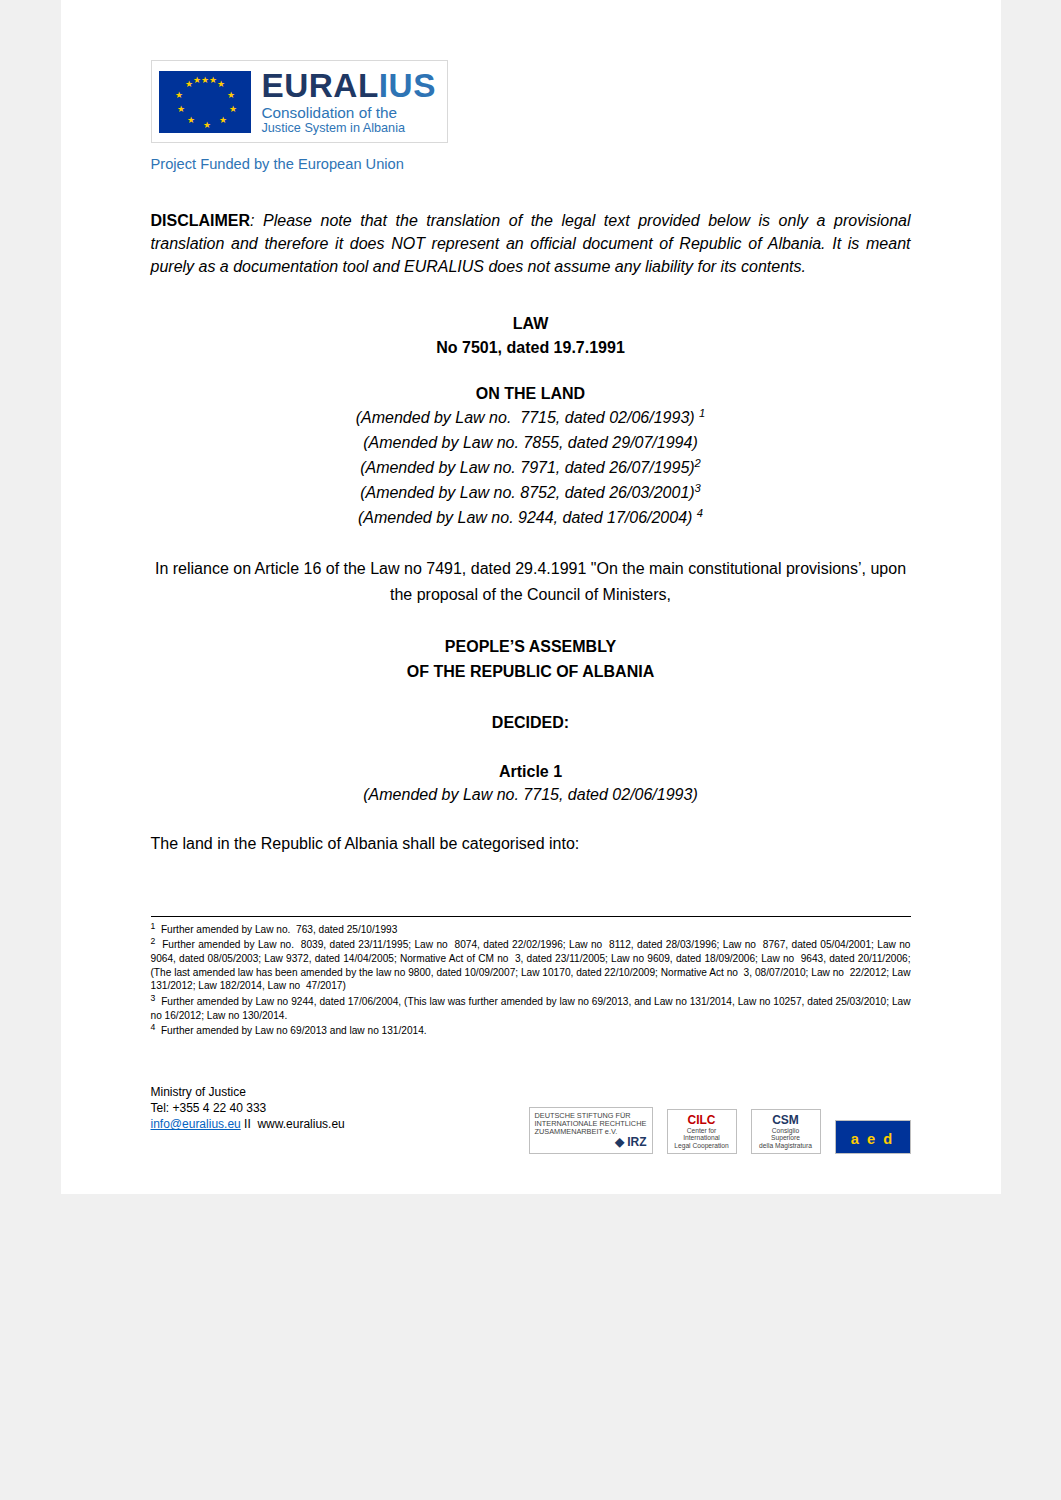| ★ ★ ★ ★ ★ ★ ★ ★ ★ ★ ★ ★ | EURAL IUS Consolidation of the Justice System in Albania |
Project Funded by the European Union
DISCLAIMER: Please note that the translation of the legal text provided below is only a provisional translation and therefore it does NOT represent an official document of Republic of Albania. It is meant purely as a documentation tool and EURALIUS does not assume any liability for its contents.
LAW
No 7501, dated 19.7.1991
ON THE LAND
(Amended by Law no. 7715, dated 02/06/1993) 1
(Amended by Law no. 7855, dated 29/07/1994)
(Amended by Law no. 7971, dated 26/07/1995)2
(Amended by Law no. 8752, dated 26/03/2001)3
(Amended by Law no. 9244, dated 17/06/2004) 4
In reliance on Article 16 of the Law no 7491, dated 29.4.1991 "On the main constitutional provisions’, upon the proposal of the Council of Ministers,
PEOPLE’S ASSEMBLY
OF THE REPUBLIC OF ALBANIA
DECIDED:
Article 1
(Amended by Law no. 7715, dated 02/06/1993)
The land in the Republic of Albania shall be categorised into:
1 Further amended by Law no. 763, dated 25/10/1993
2 Further amended by Law no. 8039, dated 23/11/1995; Law no 8074, dated 22/02/1996; Law no 8112, dated 28/03/1996; Law no 8767, dated 05/04/2001; Law no 9064, dated 08/05/2003; Law 9372, dated 14/04/2005; Normative Act of CM no 3, dated 23/11/2005; Law no 9609, dated 18/09/2006; Law no 9643, dated 20/11/2006; (The last amended law has been amended by the law no 9800, dated 10/09/2007; Law 10170, dated 22/10/2009; Normative Act no 3, 08/07/2010; Law no 22/2012; Law 131/2012; Law 182/2014, Law no 47/2017)
3 Further amended by Law no 9244, dated 17/06/2004, (This law was further amended by law no 69/2013, and Law no 131/2014, Law no 10257, dated 25/03/2010; Law no 16/2012; Law no 130/2014.
4 Further amended by Law no 69/2013 and law no 131/2014.
Ministry of Justice
Tel: +355 4 22 40 333
info@euralius.eu II www.euralius.eu
DEUTSCHE STIFTUNG FÜR
INTERNATIONALE RECHTLICHE
ZUSAMMENARBEIT e.V.
◆ IRZ
CILC
Center for
International
Legal Cooperation
CSM
Consiglio
Superiore
della Magistratura
a e d